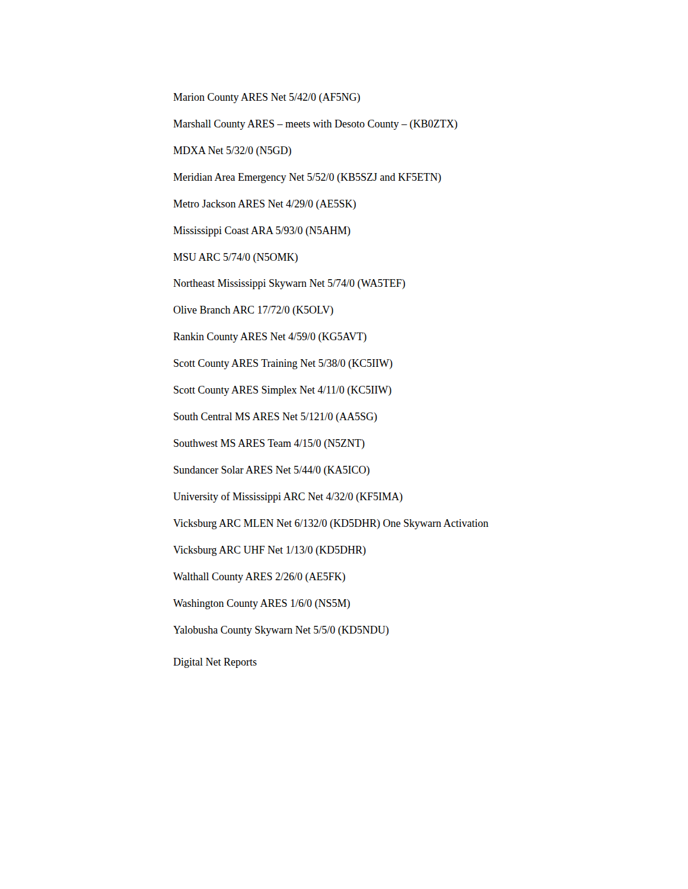Marion County ARES Net 5/42/0 (AF5NG)
Marshall County ARES – meets with Desoto County – (KB0ZTX)
MDXA Net 5/32/0 (N5GD)
Meridian Area Emergency Net 5/52/0 (KB5SZJ and KF5ETN)
Metro Jackson ARES Net 4/29/0 (AE5SK)
Mississippi Coast ARA 5/93/0 (N5AHM)
MSU ARC 5/74/0 (N5OMK)
Northeast Mississippi Skywarn Net 5/74/0 (WA5TEF)
Olive Branch ARC 17/72/0 (K5OLV)
Rankin County ARES Net 4/59/0 (KG5AVT)
Scott County ARES Training Net 5/38/0 (KC5IIW)
Scott County ARES Simplex Net 4/11/0 (KC5IIW)
South Central MS ARES Net 5/121/0 (AA5SG)
Southwest MS ARES Team 4/15/0 (N5ZNT)
Sundancer Solar ARES Net 5/44/0 (KA5ICO)
University of Mississippi ARC Net 4/32/0 (KF5IMA)
Vicksburg ARC MLEN Net 6/132/0 (KD5DHR) One Skywarn Activation
Vicksburg ARC UHF Net 1/13/0 (KD5DHR)
Walthall County ARES 2/26/0 (AE5FK)
Washington County ARES 1/6/0 (NS5M)
Yalobusha County Skywarn Net 5/5/0 (KD5NDU)
Digital Net Reports